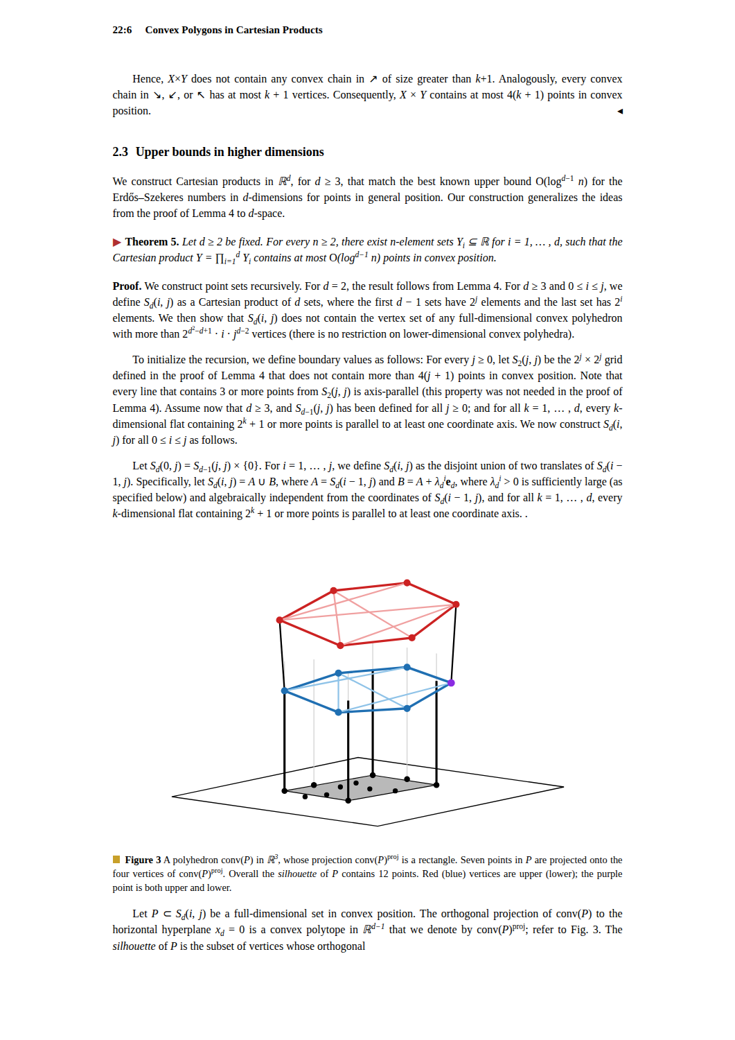22:6 Convex Polygons in Cartesian Products
Hence, X×Y does not contain any convex chain in ↗ of size greater than k+1. Analogously, every convex chain in ↘, ↙, or ↖ has at most k + 1 vertices. Consequently, X × Y contains at most 4(k + 1) points in convex position. ◂
2.3 Upper bounds in higher dimensions
We construct Cartesian products in ℝd, for d ≥ 3, that match the best known upper bound O(logd−1 n) for the Erdős–Szekeres numbers in d-dimensions for points in general position. Our construction generalizes the ideas from the proof of Lemma 4 to d-space.
▶Theorem 5. Let d ≥ 2 be fixed. For every n ≥ 2, there exist n-element sets Yi ⊆ ℝ for i = 1, … , d, such that the Cartesian product Y = ∏i=1d Yi contains at most O(logd−1 n) points in convex position.
Proof. We construct point sets recursively. For d = 2, the result follows from Lemma 4. For d ≥ 3 and 0 ≤ i ≤ j, we define Sd(i, j) as a Cartesian product of d sets, where the first d − 1 sets have 2j elements and the last set has 2i elements. We then show that Sd(i, j) does not contain the vertex set of any full-dimensional convex polyhedron with more than 2d2−d+1 · i · jd−2 vertices (there is no restriction on lower-dimensional convex polyhedra).
To initialize the recursion, we define boundary values as follows: For every j ≥ 0, let S2(j, j) be the 2j × 2j grid defined in the proof of Lemma 4 that does not contain more than 4(j + 1) points in convex position. Note that every line that contains 3 or more points from S2(j, j) is axis-parallel (this property was not needed in the proof of Lemma 4). Assume now that d ≥ 3, and Sd−1(j, j) has been defined for all j ≥ 0; and for all k = 1, … , d, every k-dimensional flat containing 2k + 1 or more points is parallel to at least one coordinate axis. We now construct Sd(i, j) for all 0 ≤ i ≤ j as follows.
Let Sd(0, j) = Sd−1(j, j) × {0}. For i = 1, … , j, we define Sd(i, j) as the disjoint union of two translates of Sd(i − 1, j). Specifically, let Sd(i, j) = A ∪ B, where A = Sd(i − 1, j) and B = A + λdi ed, where λdi > 0 is sufficiently large (as specified below) and algebraically independent from the coordinates of Sd(i − 1, j), and for all k = 1, … , d, every k-dimensional flat containing 2k + 1 or more points is parallel to at least one coordinate axis. .
Figure 3 A polyhedron conv(P) in ℝ3, whose projection conv(P)proj is a rectangle. Seven points in P are projected onto the four vertices of conv(P)proj. Overall the silhouette of P contains 12 points. Red (blue) vertices are upper (lower); the purple point is both upper and lower.
Let P ⊂ Sd(i, j) be a full-dimensional set in convex position. The orthogonal projection of conv(P) to the horizontal hyperplane xd = 0 is a convex polytope in ℝd−1 that we denote by conv(P)proj; refer to Fig. 3. The silhouette of P is the subset of vertices whose orthogonal